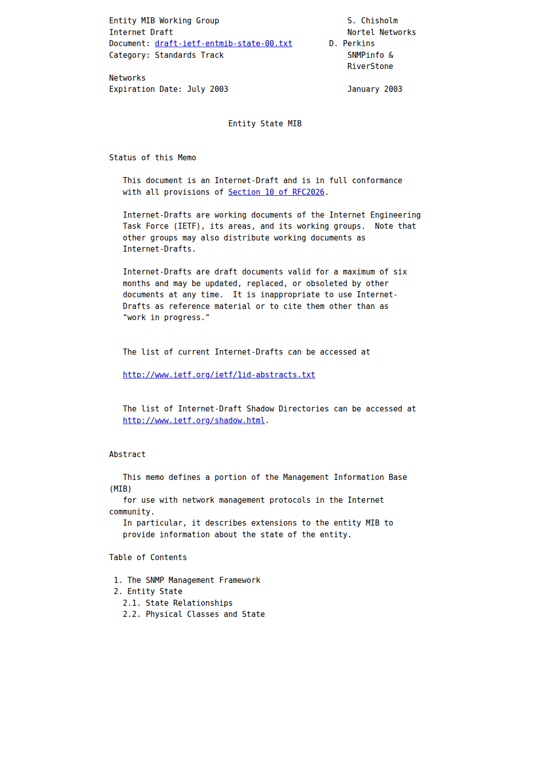Entity MIB Working Group                            S. Chisholm
Internet Draft                                      Nortel Networks
Document: draft-ietf-entmib-state-00.txt        D. Perkins
Category: Standards Track                           SNMPinfo &
                                                    RiverStone Networks
Expiration Date: July 2003                          January 2003


                          Entity State MIB


Status of this Memo

   This document is an Internet-Draft and is in full conformance
   with all provisions of Section 10 of RFC2026.

   Internet-Drafts are working documents of the Internet Engineering
   Task Force (IETF), its areas, and its working groups.  Note that
   other groups may also distribute working documents as
   Internet-Drafts.

   Internet-Drafts are draft documents valid for a maximum of six
   months and may be updated, replaced, or obsoleted by other
   documents at any time.  It is inappropriate to use Internet-
   Drafts as reference material or to cite them other than as
   "work in progress."


   The list of current Internet-Drafts can be accessed at

   http://www.ietf.org/ietf/1id-abstracts.txt


   The list of Internet-Draft Shadow Directories can be accessed at
   http://www.ietf.org/shadow.html.


Abstract

   This memo defines a portion of the Management Information Base (MIB)
   for use with network management protocols in the Internet community.
   In particular, it describes extensions to the entity MIB to
   provide information about the state of the entity.

Table of Contents

 1. The SNMP Management Framework
 2. Entity State
   2.1. State Relationships
   2.2. Physical Classes and State